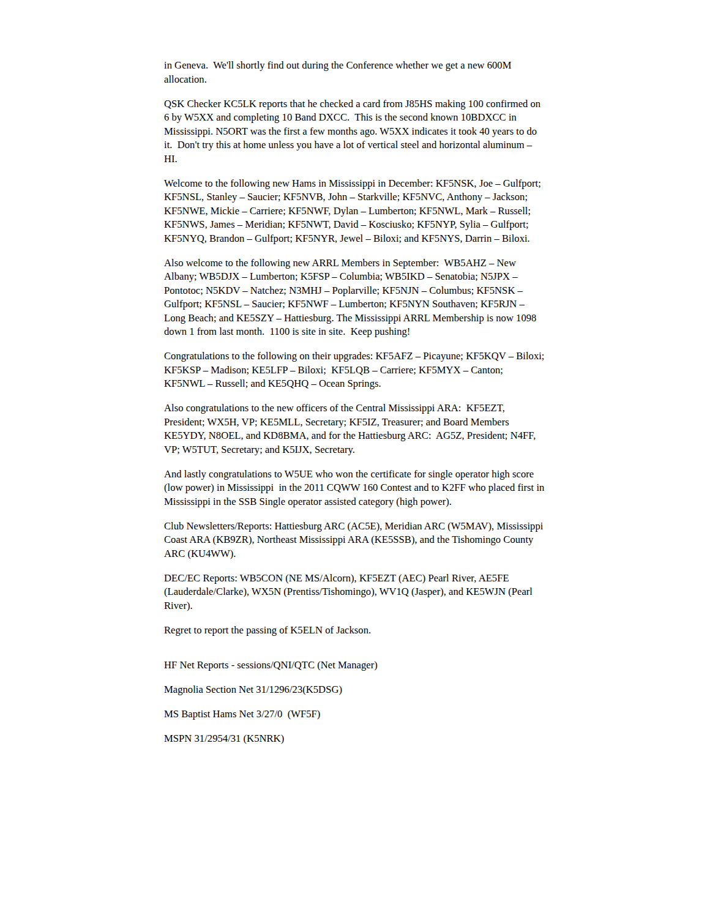in Geneva. We'll shortly find out during the Conference whether we get a new 600M allocation.
QSK Checker KC5LK reports that he checked a card from J85HS making 100 confirmed on 6 by W5XX and completing 10 Band DXCC. This is the second known 10BDXCC in Mississippi. N5ORT was the first a few months ago. W5XX indicates it took 40 years to do it. Don't try this at home unless you have a lot of vertical steel and horizontal aluminum – HI.
Welcome to the following new Hams in Mississippi in December: KF5NSK, Joe – Gulfport; KF5NSL, Stanley – Saucier; KF5NVB, John – Starkville; KF5NVC, Anthony – Jackson; KF5NWE, Mickie – Carriere; KF5NWF, Dylan – Lumberton; KF5NWL, Mark – Russell; KF5NWS, James – Meridian; KF5NWT, David – Kosciusko; KF5NYP, Sylia – Gulfport; KF5NYQ, Brandon – Gulfport; KF5NYR, Jewel – Biloxi; and KF5NYS, Darrin – Biloxi.
Also welcome to the following new ARRL Members in September: WB5AHZ – New Albany; WB5DJX – Lumberton; K5FSP – Columbia; WB5IKD – Senatobia; N5JPX – Pontotoc; N5KDV – Natchez; N3MHJ – Poplarville; KF5NJN – Columbus; KF5NSK – Gulfport; KF5NSL – Saucier; KF5NWF – Lumberton; KF5NYN Southaven; KF5RJN – Long Beach; and KE5SZY – Hattiesburg. The Mississippi ARRL Membership is now 1098 down 1 from last month. 1100 is site in site. Keep pushing!
Congratulations to the following on their upgrades: KF5AFZ – Picayune; KF5KQV – Biloxi; KF5KSP – Madison; KE5LFP – Biloxi; KF5LQB – Carriere; KF5MYX – Canton; KF5NWL – Russell; and KE5QHQ – Ocean Springs.
Also congratulations to the new officers of the Central Mississippi ARA: KF5EZT, President; WX5H, VP; KE5MLL, Secretary; KF5IZ, Treasurer; and Board Members KE5YDY, N8OEL, and KD8BMA, and for the Hattiesburg ARC: AG5Z, President; N4FF, VP; W5TUT, Secretary; and K5IJX, Secretary.
And lastly congratulations to W5UE who won the certificate for single operator high score (low power) in Mississippi in the 2011 CQWW 160 Contest and to K2FF who placed first in Mississippi in the SSB Single operator assisted category (high power).
Club Newsletters/Reports: Hattiesburg ARC (AC5E), Meridian ARC (W5MAV), Mississippi Coast ARA (KB9ZR), Northeast Mississippi ARA (KE5SSB), and the Tishomingo County ARC (KU4WW).
DEC/EC Reports: WB5CON (NE MS/Alcorn), KF5EZT (AEC) Pearl River, AE5FE (Lauderdale/Clarke), WX5N (Prentiss/Tishomingo), WV1Q (Jasper), and KE5WJN (Pearl River).
Regret to report the passing of K5ELN of Jackson.
HF Net Reports - sessions/QNI/QTC (Net Manager)
Magnolia Section Net 31/1296/23(K5DSG)
MS Baptist Hams Net 3/27/0 (WF5F)
MSPN 31/2954/31 (K5NRK)